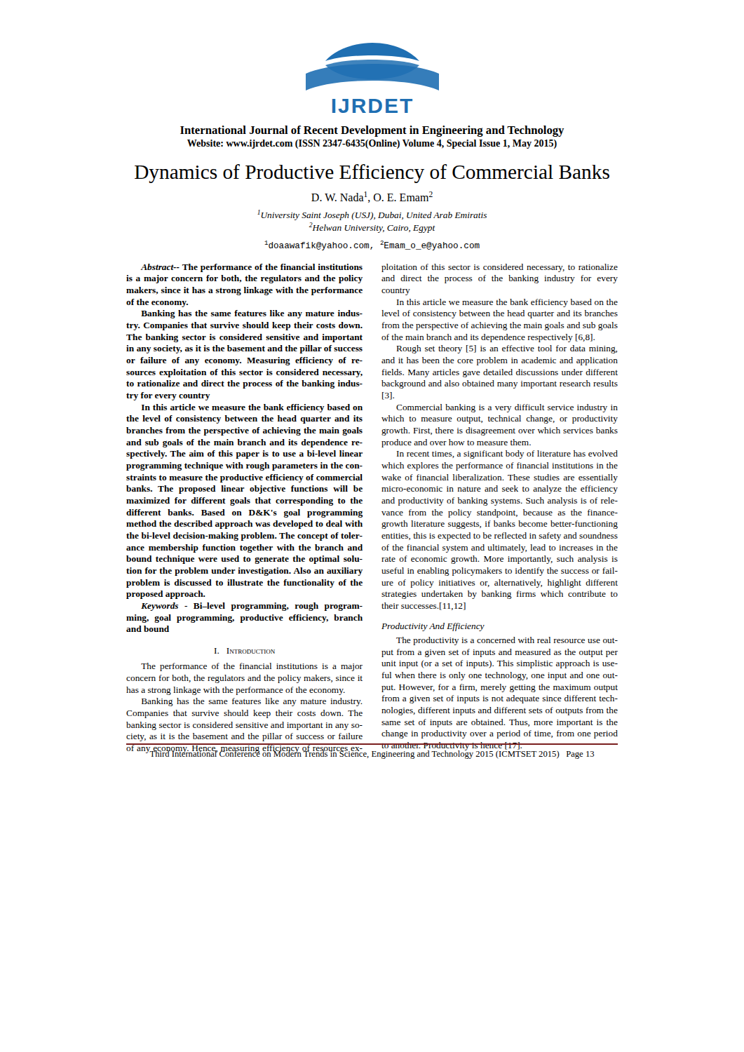IJRDET
International Journal of Recent Development in Engineering and Technology
Website: www.ijrdet.com (ISSN 2347-6435(Online) Volume 4, Special Issue 1, May 2015)
Dynamics of Productive Efficiency of Commercial Banks
D. W. Nada1, O. E. Emam2
1University Saint Joseph (USJ), Dubai, United Arab Emiratis
2Helwan University, Cairo, Egypt
1doaawafik@yahoo.com, 2Emam_o_e@yahoo.com
Abstract-- The performance of the financial institutions is a major concern for both, the regulators and the policy makers, since it has a strong linkage with the performance of the economy.
Banking has the same features like any mature industry. Companies that survive should keep their costs down. The banking sector is considered sensitive and important in any society, as it is the basement and the pillar of success or failure of any economy. Measuring efficiency of resources exploitation of this sector is considered necessary, to rationalize and direct the process of the banking industry for every country
In this article we measure the bank efficiency based on the level of consistency between the head quarter and its branches from the perspective of achieving the main goals and sub goals of the main branch and its dependence respectively. The aim of this paper is to use a bi-level linear programming technique with rough parameters in the constraints to measure the productive efficiency of commercial banks. The proposed linear objective functions will be maximized for different goals that corresponding to the different banks. Based on D&K's goal programming method the described approach was developed to deal with the bi-level decision-making problem. The concept of tolerance membership function together with the branch and bound technique were used to generate the optimal solution for the problem under investigation. Also an auxiliary problem is discussed to illustrate the functionality of the proposed approach.
Keywords - Bi–level programming, rough programming, goal programming, productive efficiency, branch and bound
I. Introduction
The performance of the financial institutions is a major concern for both, the regulators and the policy makers, since it has a strong linkage with the performance of the economy.
Banking has the same features like any mature industry. Companies that survive should keep their costs down. The banking sector is considered sensitive and important in any society, as it is the basement and the pillar of success or failure of any economy. Hence, measuring efficiency of resources exploitation of this sector is considered necessary, to rationalize and direct the process of the banking industry for every country
In this article we measure the bank efficiency based on the level of consistency between the head quarter and its branches from the perspective of achieving the main goals and sub goals of the main branch and its dependence respectively [6,8].
Rough set theory [5] is an effective tool for data mining, and it has been the core problem in academic and application fields. Many articles gave detailed discussions under different background and also obtained many important research results [3].
Commercial banking is a very difficult service industry in which to measure output, technical change, or productivity growth. First, there is disagreement over which services banks produce and over how to measure them.
In recent times, a significant body of literature has evolved which explores the performance of financial institutions in the wake of financial liberalization. These studies are essentially micro-economic in nature and seek to analyze the efficiency and productivity of banking systems. Such analysis is of relevance from the policy standpoint, because as the finance-growth literature suggests, if banks become better-functioning entities, this is expected to be reflected in safety and soundness of the financial system and ultimately, lead to increases in the rate of economic growth. More importantly, such analysis is useful in enabling policymakers to identify the success or failure of policy initiatives or, alternatively, highlight different strategies undertaken by banking firms which contribute to their successes.[11,12]
Productivity And Efficiency
The productivity is a concerned with real resource use output from a given set of inputs and measured as the output per unit input (or a set of inputs). This simplistic approach is useful when there is only one technology, one input and one output. However, for a firm, merely getting the maximum output from a given set of inputs is not adequate since different technologies, different inputs and different sets of outputs from the same set of inputs are obtained. Thus, more important is the change in productivity over a period of time, from one period to another. Productivity is hence [17].
Third International Conference on Modern Trends in Science, Engineering and Technology 2015 (ICMTSET 2015) Page 13